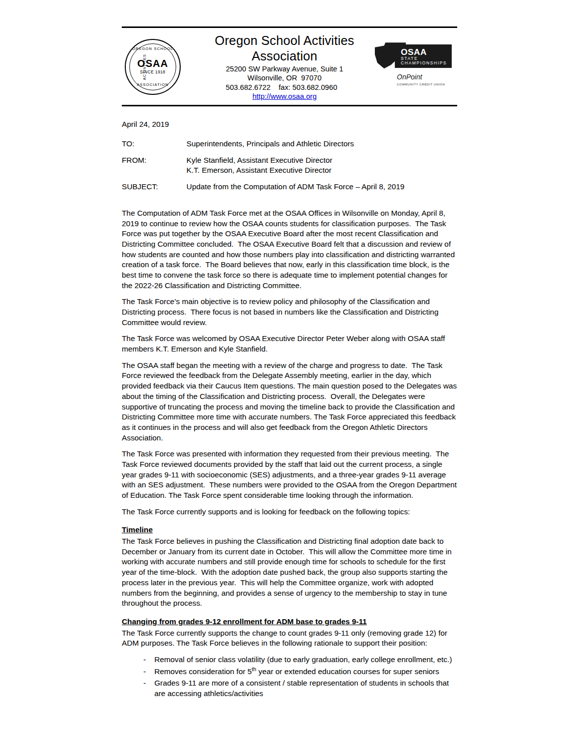| Oregon School Association Activities OSAA SINCE 1918 | Oregon School Activities Association 25200 SW Parkway Avenue, Suite 1 Wilsonville, OR 97070 503.682.6722 fax: 503.682.0960 http://www.osaa.org | OSAA State Championships OnPoint Community Credit Union |
April 24, 2019
| TO: | Superintendents, Principals and Athletic Directors |
| FROM: | Kyle Stanfield, Assistant Executive Director K.T. Emerson, Assistant Executive Director |
| SUBJECT: | Update from the Computation of ADM Task Force – April 8, 2019 |
The Computation of ADM Task Force met at the OSAA Offices in Wilsonville on Monday, April 8, 2019 to continue to review how the OSAA counts students for classification purposes. The Task Force was put together by the OSAA Executive Board after the most recent Classification and Districting Committee concluded. The OSAA Executive Board felt that a discussion and review of how students are counted and how those numbers play into classification and districting warranted creation of a task force. The Board believes that now, early in this classification time block, is the best time to convene the task force so there is adequate time to implement potential changes for the 2022-26 Classification and Districting Committee.
The Task Force’s main objective is to review policy and philosophy of the Classification and Districting process. There focus is not based in numbers like the Classification and Districting Committee would review.
The Task Force was welcomed by OSAA Executive Director Peter Weber along with OSAA staff members K.T. Emerson and Kyle Stanfield.
The OSAA staff began the meeting with a review of the charge and progress to date. The Task Force reviewed the feedback from the Delegate Assembly meeting, earlier in the day, which provided feedback via their Caucus Item questions. The main question posed to the Delegates was about the timing of the Classification and Districting process. Overall, the Delegates were supportive of truncating the process and moving the timeline back to provide the Classification and Districting Committee more time with accurate numbers. The Task Force appreciated this feedback as it continues in the process and will also get feedback from the Oregon Athletic Directors Association.
The Task Force was presented with information they requested from their previous meeting. The Task Force reviewed documents provided by the staff that laid out the current process, a single year grades 9-11 with socioeconomic (SES) adjustments, and a three-year grades 9-11 average with an SES adjustment. These numbers were provided to the OSAA from the Oregon Department of Education. The Task Force spent considerable time looking through the information.
The Task Force currently supports and is looking for feedback on the following topics:
Timeline
The Task Force believes in pushing the Classification and Districting final adoption date back to December or January from its current date in October. This will allow the Committee more time in working with accurate numbers and still provide enough time for schools to schedule for the first year of the time-block. With the adoption date pushed back, the group also supports starting the process later in the previous year. This will help the Committee organize, work with adopted numbers from the beginning, and provides a sense of urgency to the membership to stay in tune throughout the process.
Changing from grades 9-12 enrollment for ADM base to grades 9-11
The Task Force currently supports the change to count grades 9-11 only (removing grade 12) for ADM purposes. The Task Force believes in the following rationale to support their position:
Removal of senior class volatility (due to early graduation, early college enrollment, etc.)
Removes consideration for 5th year or extended education courses for super seniors
Grades 9-11 are more of a consistent / stable representation of students in schools that are accessing athletics/activities